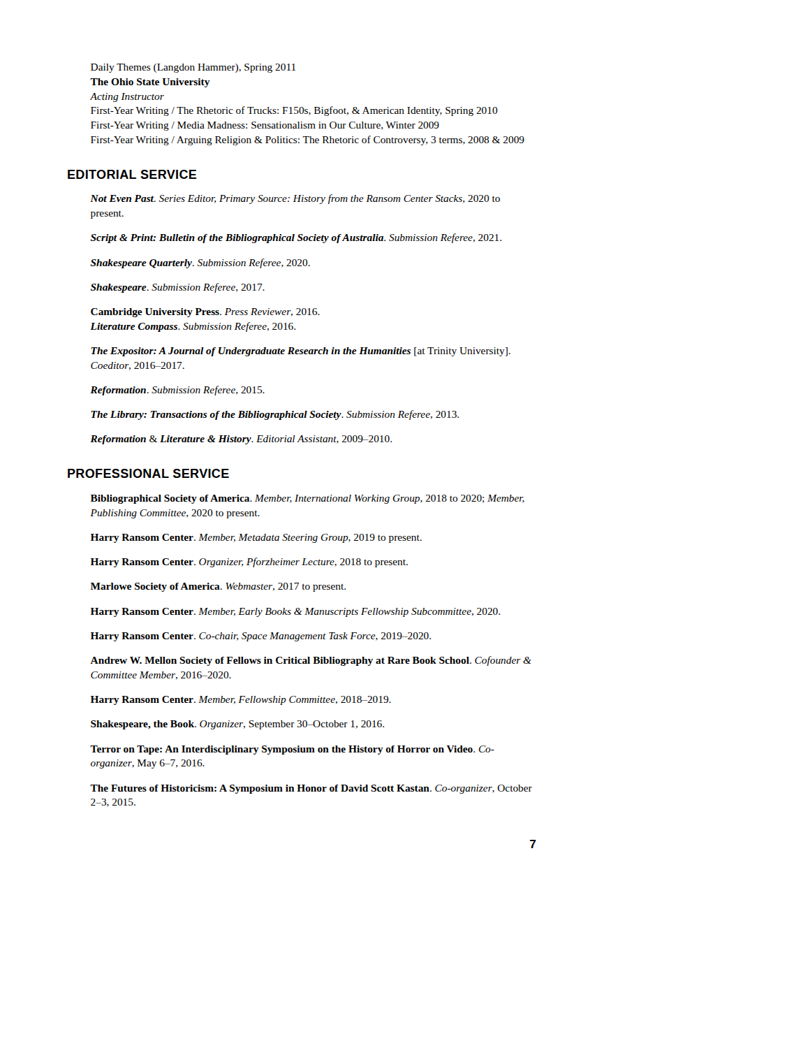Daily Themes (Langdon Hammer), Spring 2011
The Ohio State University
Acting Instructor
First-Year Writing / The Rhetoric of Trucks: F150s, Bigfoot, & American Identity, Spring 2010
First-Year Writing / Media Madness: Sensationalism in Our Culture, Winter 2009
First-Year Writing / Arguing Religion & Politics: The Rhetoric of Controversy, 3 terms, 2008 & 2009
EDITORIAL SERVICE
Not Even Past. Series Editor, Primary Source: History from the Ransom Center Stacks, 2020 to present.
Script & Print: Bulletin of the Bibliographical Society of Australia. Submission Referee, 2021.
Shakespeare Quarterly. Submission Referee, 2020.
Shakespeare. Submission Referee, 2017.
Cambridge University Press. Press Reviewer, 2016.
Literature Compass. Submission Referee, 2016.
The Expositor: A Journal of Undergraduate Research in the Humanities [at Trinity University]. Coeditor, 2016–2017.
Reformation. Submission Referee, 2015.
The Library: Transactions of the Bibliographical Society. Submission Referee, 2013.
Reformation & Literature & History. Editorial Assistant, 2009–2010.
PROFESSIONAL SERVICE
Bibliographical Society of America. Member, International Working Group, 2018 to 2020; Member, Publishing Committee, 2020 to present.
Harry Ransom Center. Member, Metadata Steering Group, 2019 to present.
Harry Ransom Center. Organizer, Pforzheimer Lecture, 2018 to present.
Marlowe Society of America. Webmaster, 2017 to present.
Harry Ransom Center. Member, Early Books & Manuscripts Fellowship Subcommittee, 2020.
Harry Ransom Center. Co-chair, Space Management Task Force, 2019–2020.
Andrew W. Mellon Society of Fellows in Critical Bibliography at Rare Book School. Cofounder & Committee Member, 2016–2020.
Harry Ransom Center. Member, Fellowship Committee, 2018–2019.
Shakespeare, the Book. Organizer, September 30–October 1, 2016.
Terror on Tape: An Interdisciplinary Symposium on the History of Horror on Video. Co-organizer, May 6–7, 2016.
The Futures of Historicism: A Symposium in Honor of David Scott Kastan. Co-organizer, October 2–3, 2015.
7